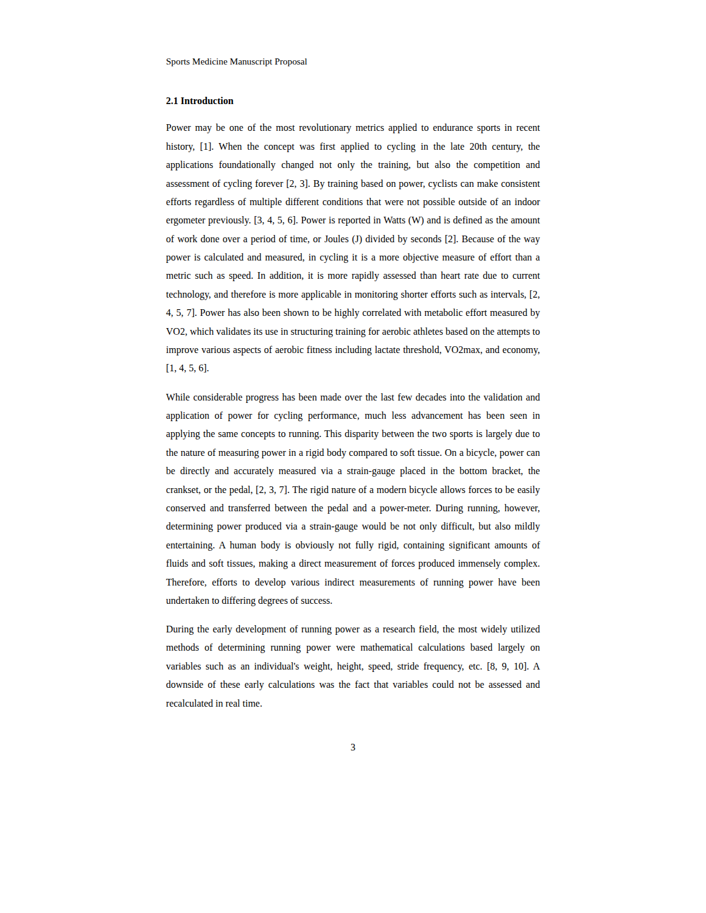Sports Medicine Manuscript Proposal
2.1 Introduction
Power may be one of the most revolutionary metrics applied to endurance sports in recent history, [1]. When the concept was first applied to cycling in the late 20th century, the applications foundationally changed not only the training, but also the competition and assessment of cycling forever [2, 3]. By training based on power, cyclists can make consistent efforts regardless of multiple different conditions that were not possible outside of an indoor ergometer previously. [3, 4, 5, 6]. Power is reported in Watts (W) and is defined as the amount of work done over a period of time, or Joules (J) divided by seconds [2]. Because of the way power is calculated and measured, in cycling it is a more objective measure of effort than a metric such as speed. In addition, it is more rapidly assessed than heart rate due to current technology, and therefore is more applicable in monitoring shorter efforts such as intervals, [2, 4, 5, 7]. Power has also been shown to be highly correlated with metabolic effort measured by VO2, which validates its use in structuring training for aerobic athletes based on the attempts to improve various aspects of aerobic fitness including lactate threshold, VO2max, and economy, [1, 4, 5, 6].
While considerable progress has been made over the last few decades into the validation and application of power for cycling performance, much less advancement has been seen in applying the same concepts to running. This disparity between the two sports is largely due to the nature of measuring power in a rigid body compared to soft tissue. On a bicycle, power can be directly and accurately measured via a strain-gauge placed in the bottom bracket, the crankset, or the pedal, [2, 3, 7]. The rigid nature of a modern bicycle allows forces to be easily conserved and transferred between the pedal and a power-meter. During running, however, determining power produced via a strain-gauge would be not only difficult, but also mildly entertaining. A human body is obviously not fully rigid, containing significant amounts of fluids and soft tissues, making a direct measurement of forces produced immensely complex. Therefore, efforts to develop various indirect measurements of running power have been undertaken to differing degrees of success.
During the early development of running power as a research field, the most widely utilized methods of determining running power were mathematical calculations based largely on variables such as an individual's weight, height, speed, stride frequency, etc. [8, 9, 10]. A downside of these early calculations was the fact that variables could not be assessed and recalculated in real time.
3